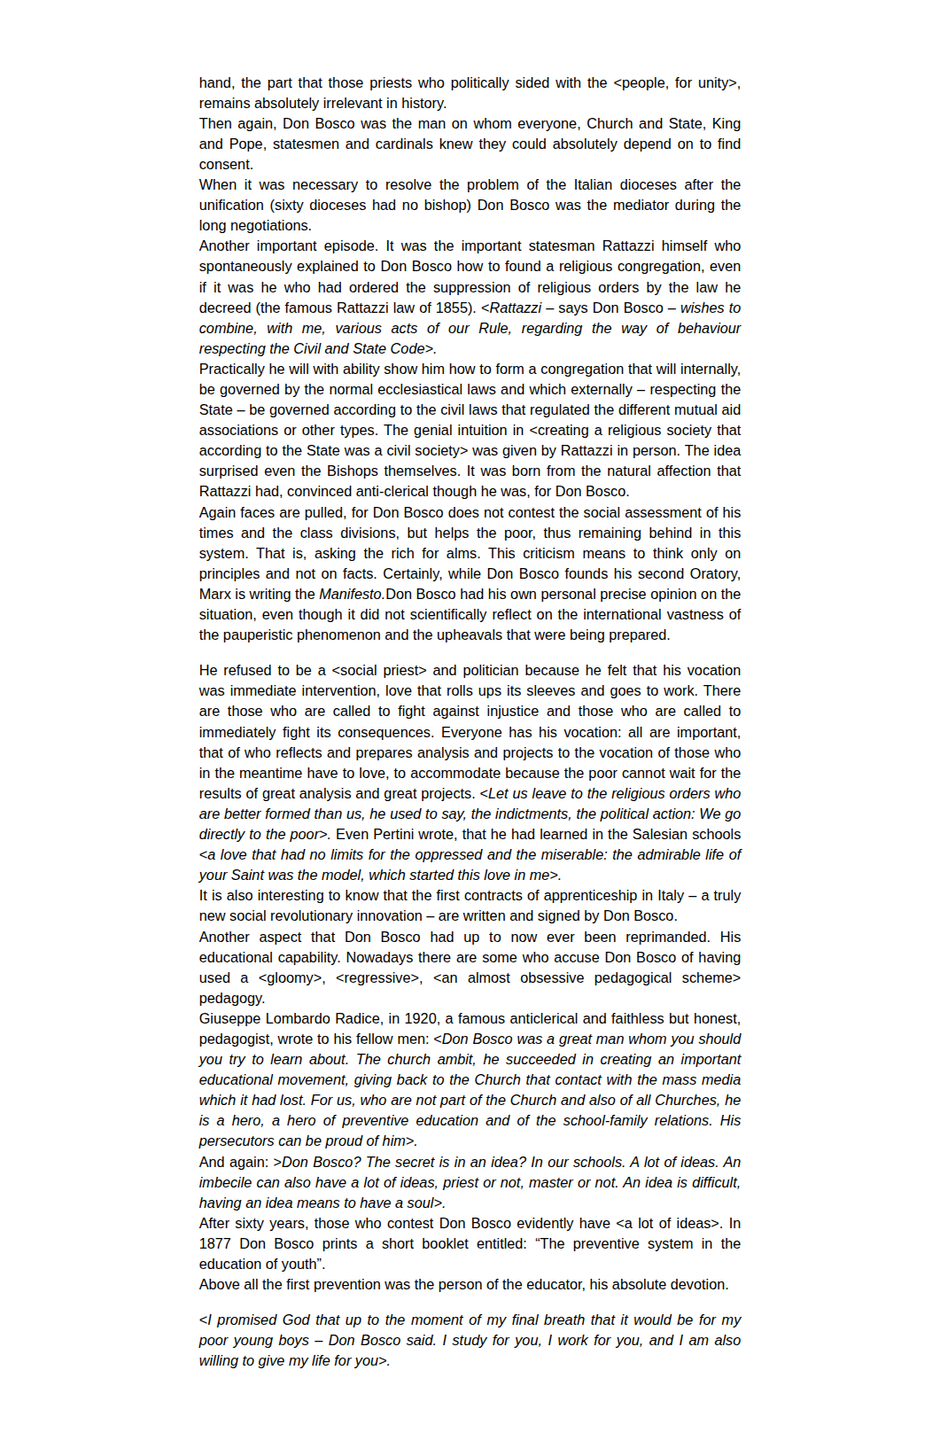hand, the part that those priests who politically sided with the <people, for unity>, remains absolutely irrelevant in history.
Then again, Don Bosco was the man on whom everyone, Church and State, King and Pope, statesmen and cardinals knew they could absolutely depend on to find consent.
When it was necessary to resolve the problem of the Italian dioceses after the unification (sixty dioceses had no bishop) Don Bosco was the mediator during the long negotiations.
Another important episode. It was the important statesman Rattazzi himself who spontaneously explained to Don Bosco how to found a religious congregation, even if it was he who had ordered the suppression of religious orders by the law he decreed (the famous Rattazzi law of 1855). <Rattazzi – says Don Bosco – wishes to combine, with me, various acts of our Rule, regarding the way of behaviour respecting the Civil and State Code>.
Practically he will with ability show him how to form a congregation that will internally, be governed by the normal ecclesiastical laws and which externally – respecting the State – be governed according to the civil laws that regulated the different mutual aid associations or other types. The genial intuition in <creating a religious society that according to the State was a civil society> was given by Rattazzi in person. The idea surprised even the Bishops themselves. It was born from the natural affection that Rattazzi had, convinced anti-clerical though he was, for Don Bosco.
Again faces are pulled, for Don Bosco does not contest the social assessment of his times and the class divisions, but helps the poor, thus remaining behind in this system. That is, asking the rich for alms. This criticism means to think only on principles and not on facts. Certainly, while Don Bosco founds his second Oratory, Marx is writing the Manifesto. Don Bosco had his own personal precise opinion on the situation, even though it did not scientifically reflect on the international vastness of the pauperistic phenomenon and the upheavals that were being prepared.
He refused to be a <social priest> and politician because he felt that his vocation was immediate intervention, love that rolls ups its sleeves and goes to work. There are those who are called to fight against injustice and those who are called to immediately fight its consequences. Everyone has his vocation: all are important, that of who reflects and prepares analysis and projects to the vocation of those who in the meantime have to love, to accommodate because the poor cannot wait for the results of great analysis and great projects. <Let us leave to the religious orders who are better formed than us, he used to say, the indictments, the political action: We go directly to the poor>. Even Pertini wrote, that he had learned in the Salesian schools <a love that had no limits for the oppressed and the miserable: the admirable life of your Saint was the model, which started this love in me>.
It is also interesting to know that the first contracts of apprenticeship in Italy – a truly new social revolutionary innovation – are written and signed by Don Bosco.
Another aspect that Don Bosco had up to now ever been reprimanded. His educational capability. Nowadays there are some who accuse Don Bosco of having used a <gloomy>, <regressive>, <an almost obsessive pedagogical scheme> pedagogy.
Giuseppe Lombardo Radice, in 1920, a famous anticlerical and faithless but honest, pedagogist, wrote to his fellow men: <Don Bosco was a great man whom you should you try to learn about. The church ambit, he succeeded in creating an important educational movement, giving back to the Church that contact with the mass media which it had lost. For us, who are not part of the Church and also of all Churches, he is a hero, a hero of preventive education and of the school-family relations. His persecutors can be proud of him>.
And again: >Don Bosco? The secret is in an idea? In our schools. A lot of ideas. An imbecile can also have a lot of ideas, priest or not, master or not. An idea is difficult, having an idea means to have a soul>.
After sixty years, those who contest Don Bosco evidently have <a lot of ideas>. In 1877 Don Bosco prints a short booklet entitled: “The preventive system in the education of youth”.
Above all the first prevention was the person of the educator, his absolute devotion.
<I promised God that up to the moment of my final breath that it would be for my poor young boys – Don Bosco said. I study for you, I work for you, and I am also willing to give my life for you>.